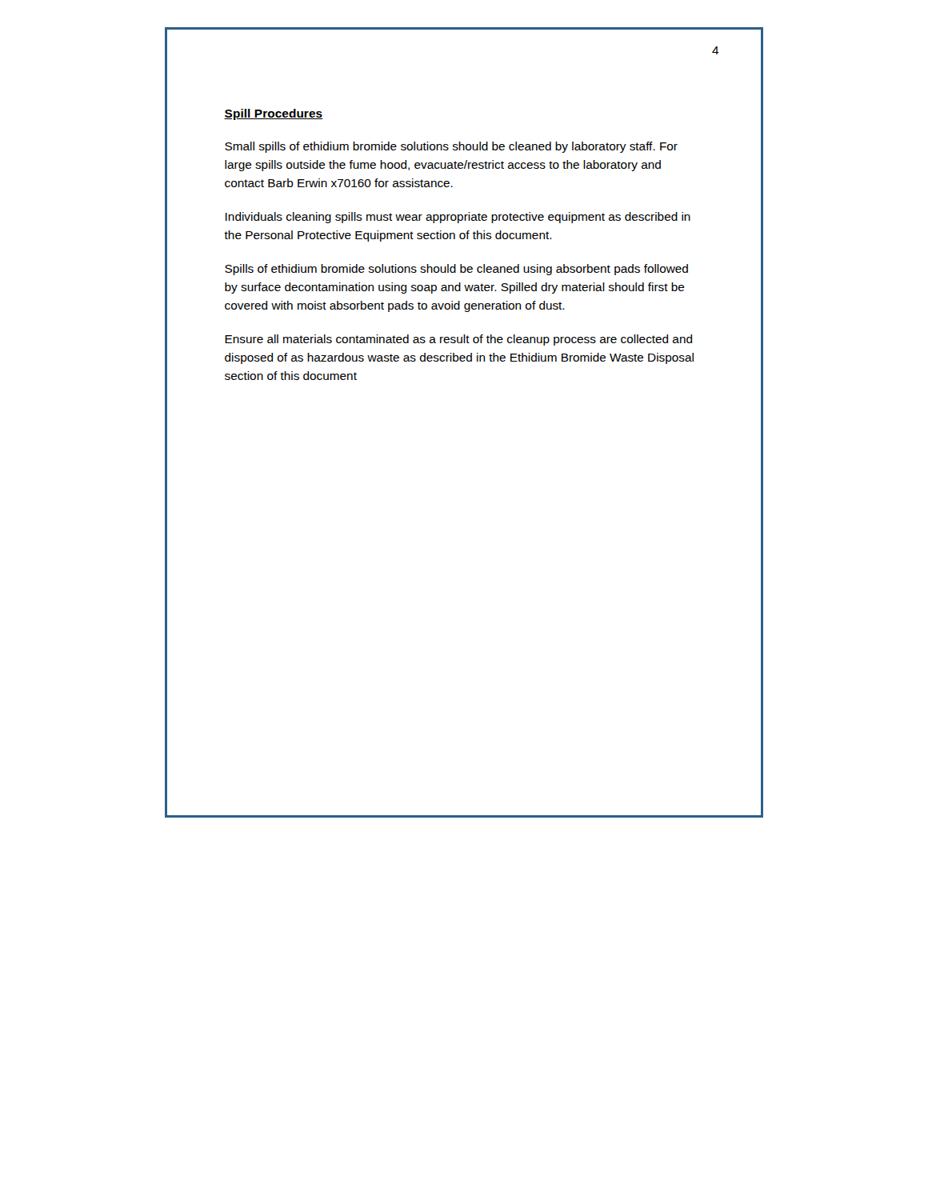4
Spill Procedures
Small spills of ethidium bromide solutions should be cleaned by laboratory staff. For large spills outside the fume hood, evacuate/restrict access to the laboratory and contact Barb Erwin x70160 for assistance.
Individuals cleaning spills must wear appropriate protective equipment as described in the Personal Protective Equipment section of this document.
Spills of ethidium bromide solutions should be cleaned using absorbent pads followed by surface decontamination using soap and water. Spilled dry material should first be covered with moist absorbent pads to avoid generation of dust.
Ensure all materials contaminated as a result of the cleanup process are collected and disposed of as hazardous waste as described in the Ethidium Bromide Waste Disposal section of this document